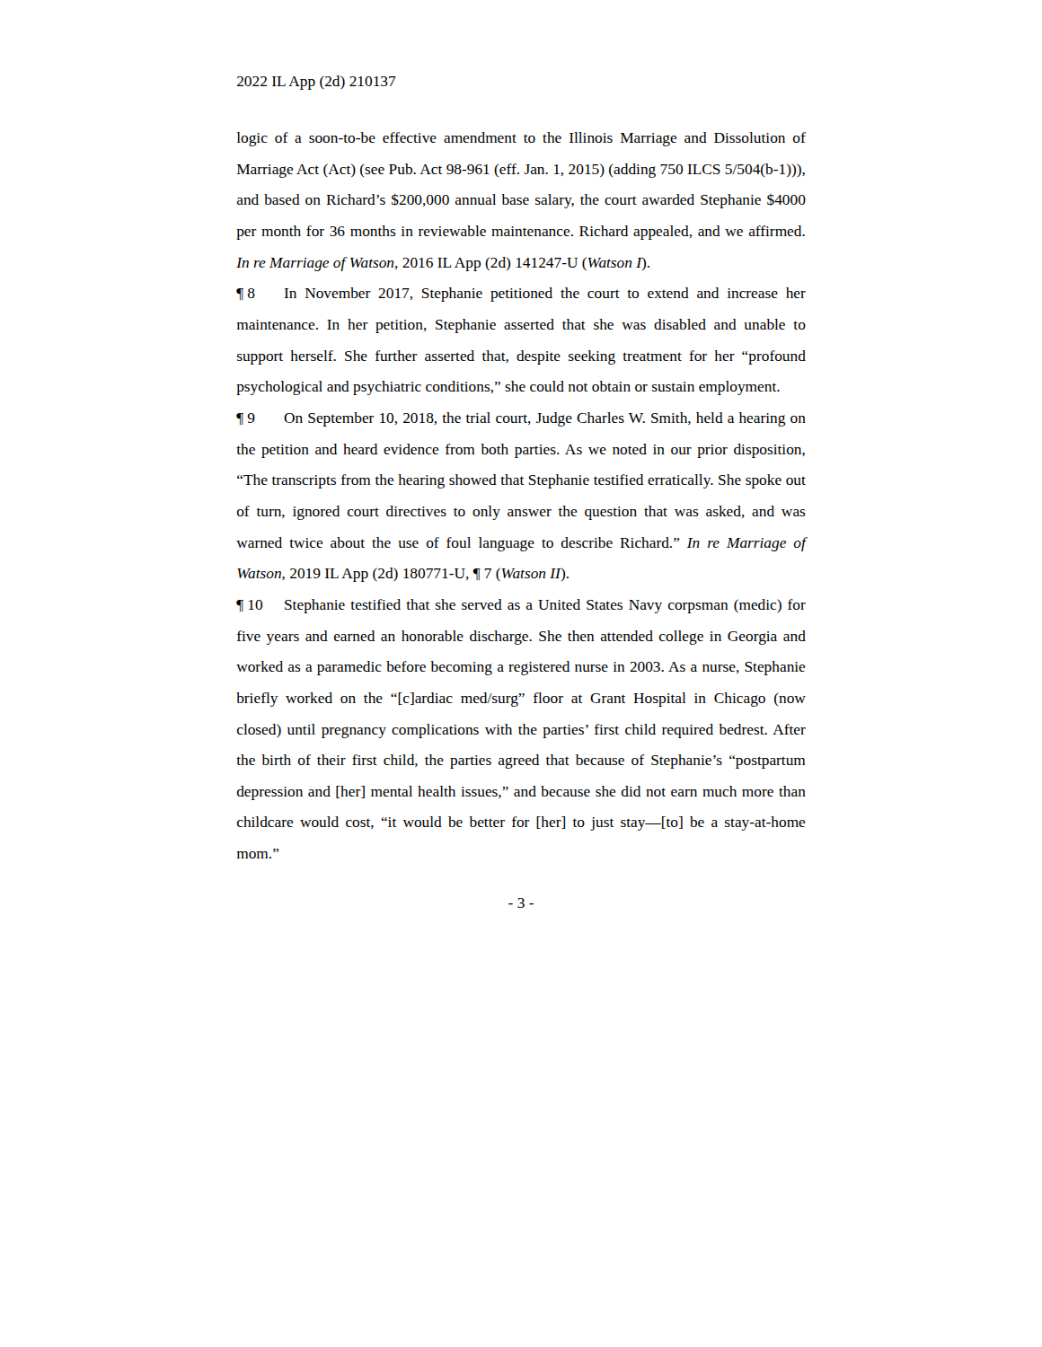2022 IL App (2d) 210137
logic of a soon-to-be effective amendment to the Illinois Marriage and Dissolution of Marriage Act (Act) (see Pub. Act 98-961 (eff. Jan. 1, 2015) (adding 750 ILCS 5/504(b-1))), and based on Richard’s $200,000 annual base salary, the court awarded Stephanie $4000 per month for 36 months in reviewable maintenance. Richard appealed, and we affirmed. In re Marriage of Watson, 2016 IL App (2d) 141247-U (Watson I).
¶ 8 In November 2017, Stephanie petitioned the court to extend and increase her maintenance. In her petition, Stephanie asserted that she was disabled and unable to support herself. She further asserted that, despite seeking treatment for her “profound psychological and psychiatric conditions,” she could not obtain or sustain employment.
¶ 9 On September 10, 2018, the trial court, Judge Charles W. Smith, held a hearing on the petition and heard evidence from both parties. As we noted in our prior disposition, “The transcripts from the hearing showed that Stephanie testified erratically. She spoke out of turn, ignored court directives to only answer the question that was asked, and was warned twice about the use of foul language to describe Richard.” In re Marriage of Watson, 2019 IL App (2d) 180771-U, ¶ 7 (Watson II).
¶ 10 Stephanie testified that she served as a United States Navy corpsman (medic) for five years and earned an honorable discharge. She then attended college in Georgia and worked as a paramedic before becoming a registered nurse in 2003. As a nurse, Stephanie briefly worked on the “[c]ardiac med/surg” floor at Grant Hospital in Chicago (now closed) until pregnancy complications with the parties’ first child required bedrest. After the birth of their first child, the parties agreed that because of Stephanie’s “postpartum depression and [her] mental health issues,” and because she did not earn much more than childcare would cost, “it would be better for [her] to just stay—[to] be a stay-at-home mom.”
- 3 -